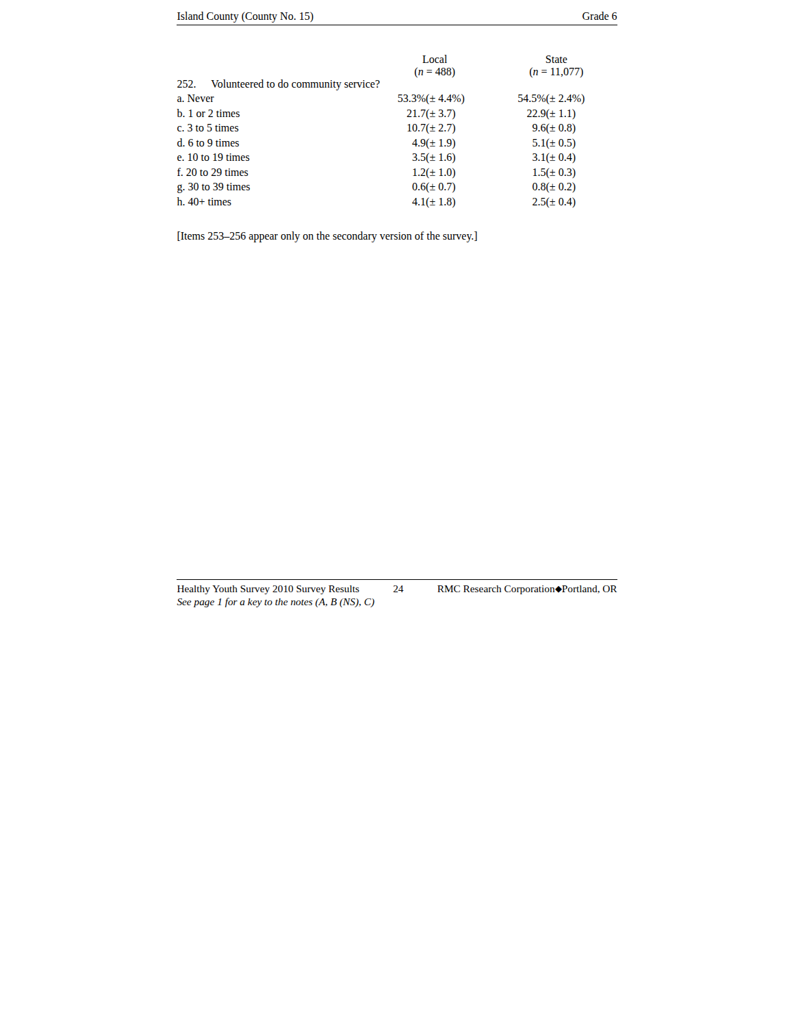Island County (County No. 15)
Grade 6
Local
(n = 488)
State
(n = 11,077)
252.
Volunteered to do community service?
| a. Never | 53.3% | (± 4.4%) | 54.5% | (± 2.4%) |
| b. 1 or 2 times | 21.7 | (± 3.7) | 22.9 | (± 1.1) |
| c. 3 to 5 times | 10.7 | (± 2.7) | 9.6 | (± 0.8) |
| d. 6 to 9 times | 4.9 | (± 1.9) | 5.1 | (± 0.5) |
| e. 10 to 19 times | 3.5 | (± 1.6) | 3.1 | (± 0.4) |
| f. 20 to 29 times | 1.2 | (± 1.0) | 1.5 | (± 0.3) |
| g. 30 to 39 times | 0.6 | (± 0.7) | 0.8 | (± 0.2) |
| h. 40+ times | 4.1 | (± 1.8) | 2.5 | (± 0.4) |
[Items 253–256 appear only on the secondary version of the survey.]
Healthy Youth Survey 2010 Survey Results
24
RMC Research Corporation◆Portland, OR
See page 1 for a key to the notes (A, B (NS), C)